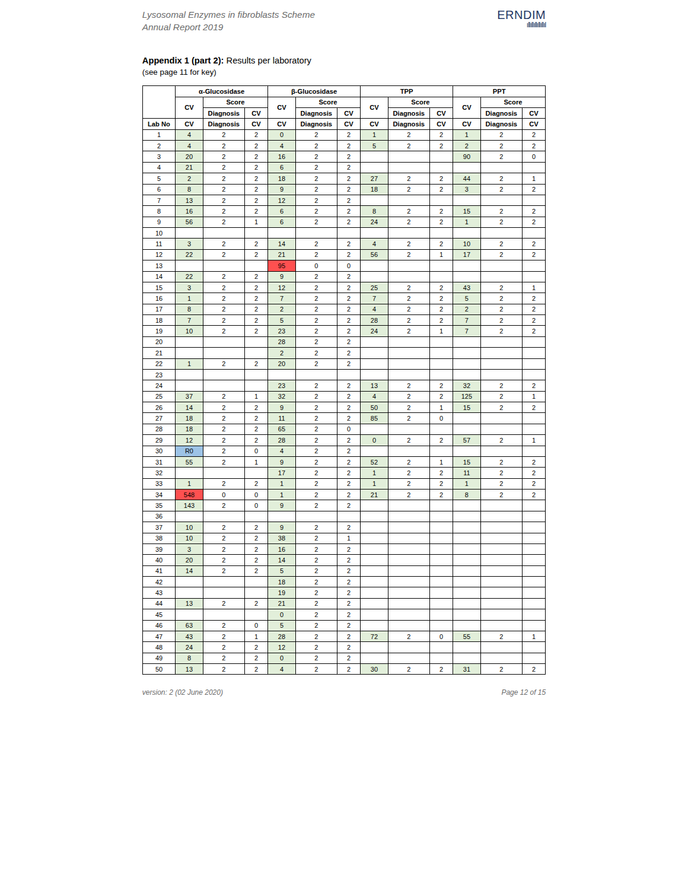Lysosomal Enzymes in fibroblasts Scheme
Annual Report 2019
ERNDIM ıllıllıllıllıllıl
Appendix 1 (part 2): Results per laboratory
(see page 11 for key)
| | α-Glucosidase | β-Glucosidase | TPP | PPT |
| --- | --- | --- | --- | --- |
| CV | Score | CV | Score | CV | Score | CV | Score |
| Diagnosis | CV | Diagnosis | CV | Diagnosis | CV | Diagnosis | CV |
| Lab No | CV | Diagnosis | CV | CV | Diagnosis | CV | CV | Diagnosis | CV | CV | Diagnosis | CV |
| 1 | 4 | 2 | 2 | 0 | 2 | 2 | 1 | 2 | 2 | 1 | 2 | 2 |
| 2 | 4 | 2 | 2 | 4 | 2 | 2 | 5 | 2 | 2 | 2 | 2 | 2 |
| 3 | 20 | 2 | 2 | 16 | 2 | 2 | | | | 90 | 2 | 0 |
| 4 | 21 | 2 | 2 | 6 | 2 | 2 | | | | | | |
| 5 | 2 | 2 | 2 | 18 | 2 | 2 | 27 | 2 | 2 | 44 | 2 | 1 |
| 6 | 8 | 2 | 2 | 9 | 2 | 2 | 18 | 2 | 2 | 3 | 2 | 2 |
| 7 | 13 | 2 | 2 | 12 | 2 | 2 | | | | | | |
| 8 | 16 | 2 | 2 | 6 | 2 | 2 | 8 | 2 | 2 | 15 | 2 | 2 |
| 9 | 56 | 2 | 1 | 6 | 2 | 2 | 24 | 2 | 2 | 1 | 2 | 2 |
| 10 | | | | | | | | | | | | |
| 11 | 3 | 2 | 2 | 14 | 2 | 2 | 4 | 2 | 2 | 10 | 2 | 2 |
| 12 | 22 | 2 | 2 | 21 | 2 | 2 | 56 | 2 | 1 | 17 | 2 | 2 |
| 13 | | | | 95 | 0 | 0 | | | | | | |
| 14 | 22 | 2 | 2 | 9 | 2 | 2 | | | | | | |
| 15 | 3 | 2 | 2 | 12 | 2 | 2 | 25 | 2 | 2 | 43 | 2 | 1 |
| 16 | 1 | 2 | 2 | 7 | 2 | 2 | 7 | 2 | 2 | 5 | 2 | 2 |
| 17 | 8 | 2 | 2 | 2 | 2 | 2 | 4 | 2 | 2 | 2 | 2 | 2 |
| 18 | 7 | 2 | 2 | 5 | 2 | 2 | 28 | 2 | 2 | 7 | 2 | 2 |
| 19 | 10 | 2 | 2 | 23 | 2 | 2 | 24 | 2 | 1 | 7 | 2 | 2 |
| 20 | | | | 28 | 2 | 2 | | | | | | |
| 21 | | | | 2 | 2 | 2 | | | | | | |
| 22 | 1 | 2 | 2 | 20 | 2 | 2 | | | | | | |
| 23 | | | | | | | | | | | | |
| 24 | | | | 23 | 2 | 2 | 13 | 2 | 2 | 32 | 2 | 2 |
| 25 | 37 | 2 | 1 | 32 | 2 | 2 | 4 | 2 | 2 | 125 | 2 | 1 |
| 26 | 14 | 2 | 2 | 9 | 2 | 2 | 50 | 2 | 1 | 15 | 2 | 2 |
| 27 | 18 | 2 | 2 | 11 | 2 | 2 | 85 | 2 | 0 | | | |
| 28 | 18 | 2 | 2 | 65 | 2 | 0 | | | | | | |
| 29 | 12 | 2 | 2 | 28 | 2 | 2 | 0 | 2 | 2 | 57 | 2 | 1 |
| 30 | R0 | 2 | 0 | 4 | 2 | 2 | | | | | | |
| 31 | 55 | 2 | 1 | 9 | 2 | 2 | 52 | 2 | 1 | 15 | 2 | 2 |
| 32 | | | | 17 | 2 | 2 | 1 | 2 | 2 | 11 | 2 | 2 |
| 33 | 1 | 2 | 2 | 1 | 2 | 2 | 1 | 2 | 2 | 1 | 2 | 2 |
| 34 | 548 | 0 | 0 | 1 | 2 | 2 | 21 | 2 | 2 | 8 | 2 | 2 |
| 35 | 143 | 2 | 0 | 9 | 2 | 2 | | | | | | |
| 36 | | | | | | | | | | | | |
| 37 | 10 | 2 | 2 | 9 | 2 | 2 | | | | | | |
| 38 | 10 | 2 | 2 | 38 | 2 | 1 | | | | | | |
| 39 | 3 | 2 | 2 | 16 | 2 | 2 | | | | | | |
| 40 | 20 | 2 | 2 | 14 | 2 | 2 | | | | | | |
| 41 | 14 | 2 | 2 | 5 | 2 | 2 | | | | | | |
| 42 | | | | 18 | 2 | 2 | | | | | | |
| 43 | | | | 19 | 2 | 2 | | | | | | |
| 44 | 13 | 2 | 2 | 21 | 2 | 2 | | | | | | |
| 45 | | | | 0 | 2 | 2 | | | | | | |
| 46 | 63 | 2 | 0 | 5 | 2 | 2 | | | | | | |
| 47 | 43 | 2 | 1 | 28 | 2 | 2 | 72 | 2 | 0 | 55 | 2 | 1 |
| 48 | 24 | 2 | 2 | 12 | 2 | 2 | | | | | | |
| 49 | 8 | 2 | 2 | 0 | 2 | 2 | | | | | | |
| 50 | 13 | 2 | 2 | 4 | 2 | 2 | 30 | 2 | 2 | 31 | 2 | 2 |
version: 2 (02 June 2020)
Page 12 of 15